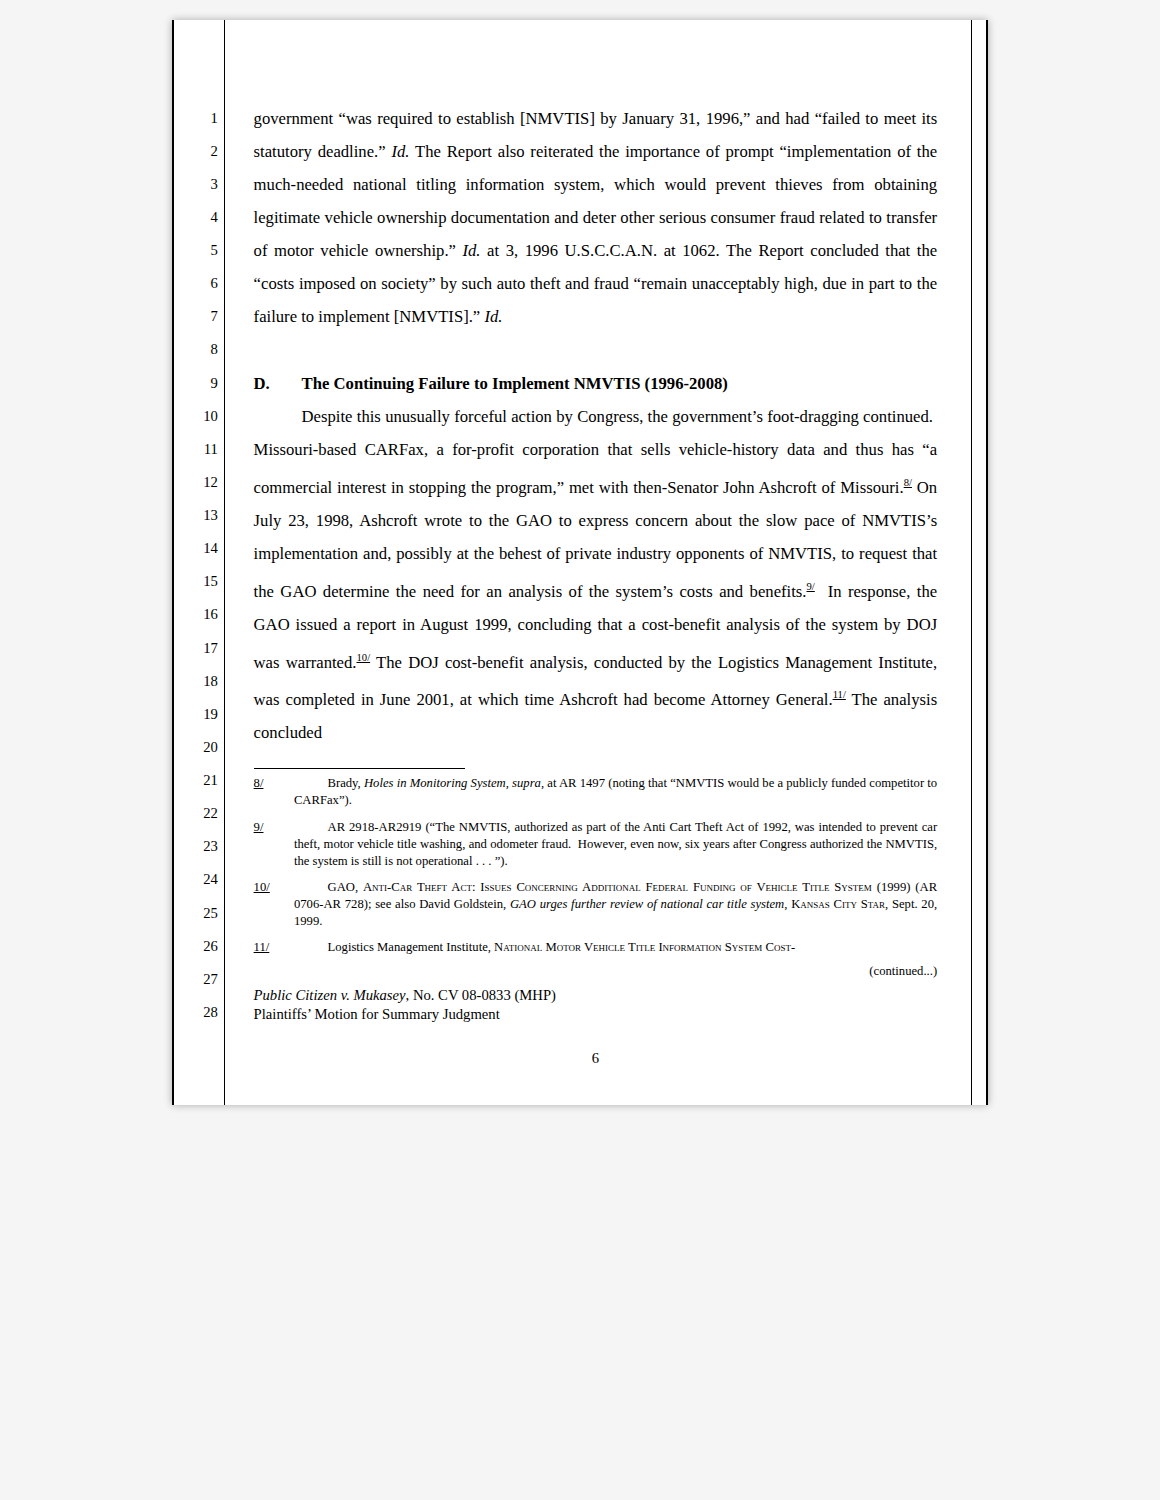1
2
3
4
5
6
7
8
9
10
11
12
13
14
15
16
17
18
19
20
21
22
23
24
25
26
27
28
government “was required to establish [NMVTIS] by January 31, 1996,” and had “failed to meet its statutory deadline.” Id. The Report also reiterated the importance of prompt “implementation of the much-needed national titling information system, which would prevent thieves from obtaining legitimate vehicle ownership documentation and deter other serious consumer fraud related to transfer of motor vehicle ownership.” Id. at 3, 1996 U.S.C.C.A.N. at 1062. The Report concluded that the “costs imposed on society” by such auto theft and fraud “remain unacceptably high, due in part to the failure to implement [NMVTIS].” Id.
D. The Continuing Failure to Implement NMVTIS (1996-2008)
Despite this unusually forceful action by Congress, the government’s foot-dragging continued. Missouri-based CARFax, a for-profit corporation that sells vehicle-history data and thus has “a commercial interest in stopping the program,” met with then-Senator John Ashcroft of Missouri.8/ On July 23, 1998, Ashcroft wrote to the GAO to express concern about the slow pace of NMVTIS’s implementation and, possibly at the behest of private industry opponents of NMVTIS, to request that the GAO determine the need for an analysis of the system’s costs and benefits.9/ In response, the GAO issued a report in August 1999, concluding that a cost-benefit analysis of the system by DOJ was warranted.10/ The DOJ cost-benefit analysis, conducted by the Logistics Management Institute, was completed in June 2001, at which time Ashcroft had become Attorney General.11/ The analysis concluded
8/
Brady, Holes in Monitoring System, supra, at AR 1497 (noting that “NMVTIS would be a publicly funded competitor to CARFax”).
9/
AR 2918-AR2919 (“The NMVTIS, authorized as part of the Anti Cart Theft Act of 1992, was intended to prevent car theft, motor vehicle title washing, and odometer fraud. However, even now, six years after Congress authorized the NMVTIS, the system is still is not operational . . . ”).
10/
GAO, Anti-Car Theft Act: Issues Concerning Additional Federal Funding of Vehicle Title System (1999) (AR 0706-AR 728); see also David Goldstein, GAO urges further review of national car title system, Kansas City Star, Sept. 20, 1999.
11/
Logistics Management Institute, National Motor Vehicle Title Information System Cost-
(continued...)
Public Citizen v. Mukasey, No. CV 08-0833 (MHP)
Plaintiffs’ Motion for Summary Judgment
6